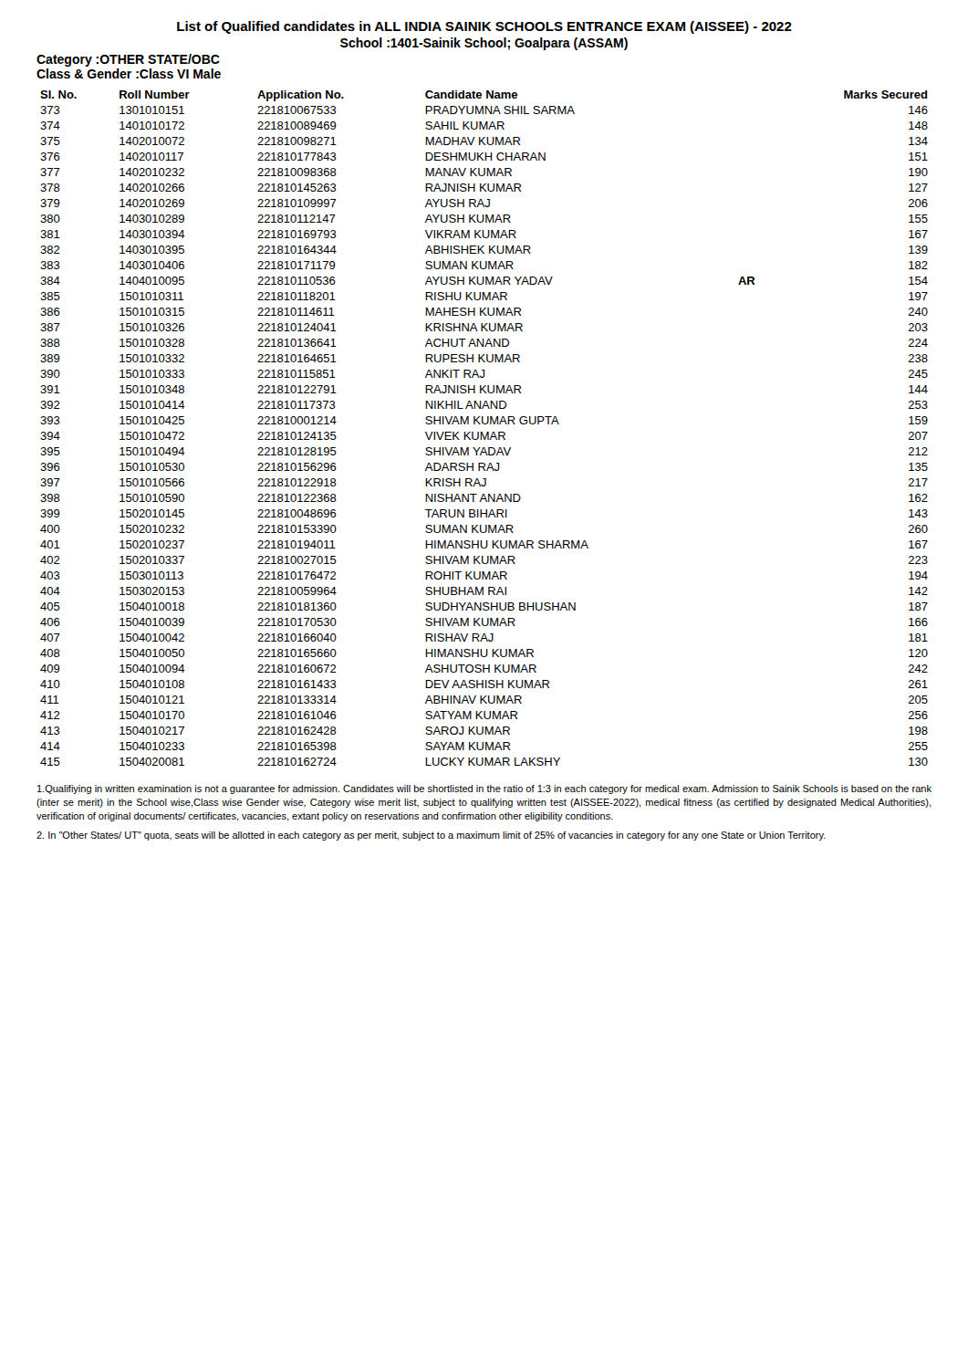List of Qualified candidates in ALL INDIA SAINIK SCHOOLS ENTRANCE EXAM (AISSEE) - 2022
School :1401-Sainik School; Goalpara (ASSAM)
Category :OTHER STATE/OBC
Class & Gender :Class VI Male
| Sl. No. | Roll Number | Application No. | Candidate Name | | Marks Secured |
| --- | --- | --- | --- | --- | --- |
| 373 | 1301010151 | 221810067533 | PRADYUMNA SHIL SARMA | | 146 |
| 374 | 1401010172 | 221810089469 | SAHIL KUMAR | | 148 |
| 375 | 1402010072 | 221810098271 | MADHAV KUMAR | | 134 |
| 376 | 1402010117 | 221810177843 | DESHMUKH CHARAN | | 151 |
| 377 | 1402010232 | 221810098368 | MANAV KUMAR | | 190 |
| 378 | 1402010266 | 221810145263 | RAJNISH KUMAR | | 127 |
| 379 | 1402010269 | 221810109997 | AYUSH RAJ | | 206 |
| 380 | 1403010289 | 221810112147 | AYUSH KUMAR | | 155 |
| 381 | 1403010394 | 221810169793 | VIKRAM KUMAR | | 167 |
| 382 | 1403010395 | 221810164344 | ABHISHEK KUMAR | | 139 |
| 383 | 1403010406 | 221810171179 | SUMAN KUMAR | | 182 |
| 384 | 1404010095 | 221810110536 | AYUSH KUMAR YADAV | AR | 154 |
| 385 | 1501010311 | 221810118201 | RISHU KUMAR | | 197 |
| 386 | 1501010315 | 221810114611 | MAHESH KUMAR | | 240 |
| 387 | 1501010326 | 221810124041 | KRISHNA KUMAR | | 203 |
| 388 | 1501010328 | 221810136641 | ACHUT ANAND | | 224 |
| 389 | 1501010332 | 221810164651 | RUPESH KUMAR | | 238 |
| 390 | 1501010333 | 221810115851 | ANKIT RAJ | | 245 |
| 391 | 1501010348 | 221810122791 | RAJNISH KUMAR | | 144 |
| 392 | 1501010414 | 221810117373 | NIKHIL ANAND | | 253 |
| 393 | 1501010425 | 221810001214 | SHIVAM KUMAR GUPTA | | 159 |
| 394 | 1501010472 | 221810124135 | VIVEK KUMAR | | 207 |
| 395 | 1501010494 | 221810128195 | SHIVAM YADAV | | 212 |
| 396 | 1501010530 | 221810156296 | ADARSH RAJ | | 135 |
| 397 | 1501010566 | 221810122918 | KRISH RAJ | | 217 |
| 398 | 1501010590 | 221810122368 | NISHANT ANAND | | 162 |
| 399 | 1502010145 | 221810048696 | TARUN BIHARI | | 143 |
| 400 | 1502010232 | 221810153390 | SUMAN KUMAR | | 260 |
| 401 | 1502010237 | 221810194011 | HIMANSHU KUMAR SHARMA | | 167 |
| 402 | 1502010337 | 221810027015 | SHIVAM KUMAR | | 223 |
| 403 | 1503010113 | 221810176472 | ROHIT KUMAR | | 194 |
| 404 | 1503020153 | 221810059964 | SHUBHAM RAI | | 142 |
| 405 | 1504010018 | 221810181360 | SUDHYANSHUB BHUSHAN | | 187 |
| 406 | 1504010039 | 221810170530 | SHIVAM KUMAR | | 166 |
| 407 | 1504010042 | 221810166040 | RISHAV RAJ | | 181 |
| 408 | 1504010050 | 221810165660 | HIMANSHU KUMAR | | 120 |
| 409 | 1504010094 | 221810160672 | ASHUTOSH KUMAR | | 242 |
| 410 | 1504010108 | 221810161433 | DEV AASHISH KUMAR | | 261 |
| 411 | 1504010121 | 221810133314 | ABHINAV KUMAR | | 205 |
| 412 | 1504010170 | 221810161046 | SATYAM KUMAR | | 256 |
| 413 | 1504010217 | 221810162428 | SAROJ KUMAR | | 198 |
| 414 | 1504010233 | 221810165398 | SAYAM KUMAR | | 255 |
| 415 | 1504020081 | 221810162724 | LUCKY KUMAR LAKSHY | | 130 |
1.Qualifiying in written examination is not a guarantee for admission. Candidates will be shortlisted in the ratio of 1:3 in each category for medical exam. Admission to Sainik Schools is based on the rank (inter se merit) in the School wise,Class wise Gender wise, Category wise merit list, subject to qualifying written test (AISSEE-2022), medical fitness (as certified by designated Medical Authorities), verification of original documents/ certificates, vacancies, extant policy on reservations and confirmation other eligibility conditions.
2. In "Other States/ UT" quota, seats will be allotted in each category as per merit, subject to a maximum limit of 25% of vacancies in category for any one State or Union Territory.